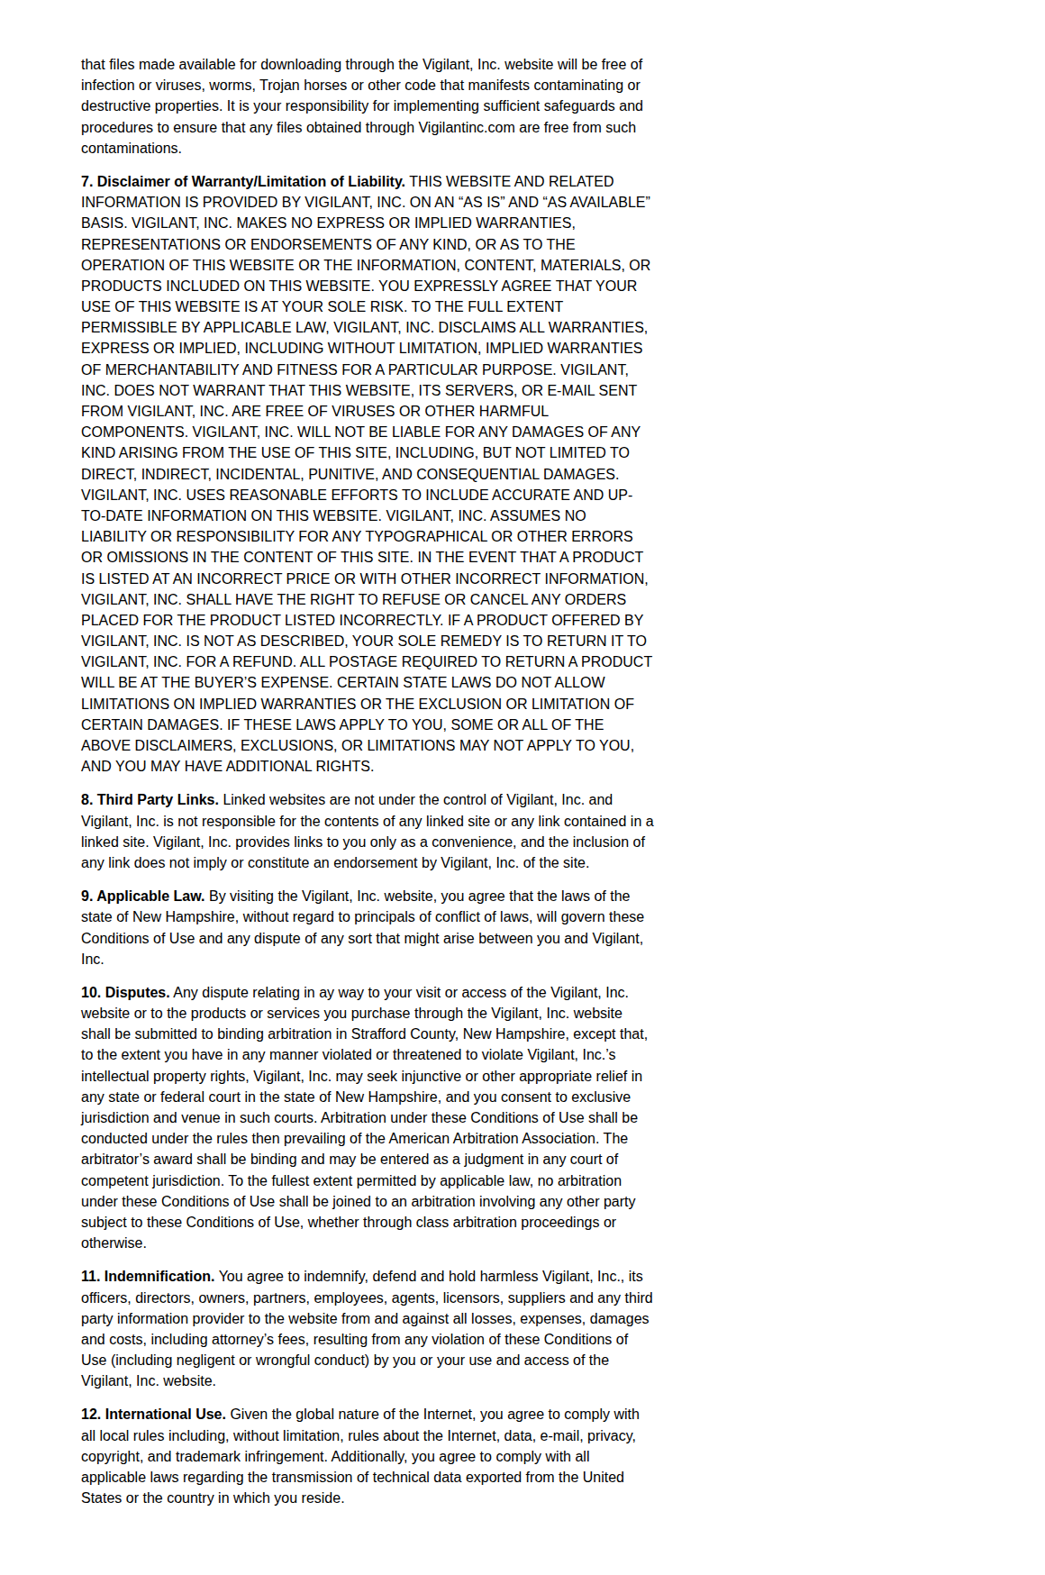that files made available for downloading through the Vigilant, Inc. website will be free of infection or viruses, worms, Trojan horses or other code that manifests contaminating or destructive properties. It is your responsibility for implementing sufficient safeguards and procedures to ensure that any files obtained through Vigilantinc.com are free from such contaminations.
7. Disclaimer of Warranty/Limitation of Liability. THIS WEBSITE AND RELATED INFORMATION IS PROVIDED BY VIGILANT, INC. ON AN “AS IS” AND “AS AVAILABLE” BASIS. VIGILANT, INC. MAKES NO EXPRESS OR IMPLIED WARRANTIES, REPRESENTATIONS OR ENDORSEMENTS OF ANY KIND, OR AS TO THE OPERATION OF THIS WEBSITE OR THE INFORMATION, CONTENT, MATERIALS, OR PRODUCTS INCLUDED ON THIS WEBSITE. YOU EXPRESSLY AGREE THAT YOUR USE OF THIS WEBSITE IS AT YOUR SOLE RISK. TO THE FULL EXTENT PERMISSIBLE BY APPLICABLE LAW, VIGILANT, INC. DISCLAIMS ALL WARRANTIES, EXPRESS OR IMPLIED, INCLUDING WITHOUT LIMITATION, IMPLIED WARRANTIES OF MERCHANTABILITY AND FITNESS FOR A PARTICULAR PURPOSE. VIGILANT, INC. DOES NOT WARRANT THAT THIS WEBSITE, ITS SERVERS, OR E-MAIL SENT FROM VIGILANT, INC. ARE FREE OF VIRUSES OR OTHER HARMFUL COMPONENTS. VIGILANT, INC. WILL NOT BE LIABLE FOR ANY DAMAGES OF ANY KIND ARISING FROM THE USE OF THIS SITE, INCLUDING, BUT NOT LIMITED TO DIRECT, INDIRECT, INCIDENTAL, PUNITIVE, AND CONSEQUENTIAL DAMAGES. VIGILANT, INC. USES REASONABLE EFFORTS TO INCLUDE ACCURATE AND UP-TO-DATE INFORMATION ON THIS WEBSITE. VIGILANT, INC. ASSUMES NO LIABILITY OR RESPONSIBILITY FOR ANY TYPOGRAPHICAL OR OTHER ERRORS OR OMISSIONS IN THE CONTENT OF THIS SITE. IN THE EVENT THAT A PRODUCT IS LISTED AT AN INCORRECT PRICE OR WITH OTHER INCORRECT INFORMATION, VIGILANT, INC. SHALL HAVE THE RIGHT TO REFUSE OR CANCEL ANY ORDERS PLACED FOR THE PRODUCT LISTED INCORRECTLY. IF A PRODUCT OFFERED BY VIGILANT, INC. IS NOT AS DESCRIBED, YOUR SOLE REMEDY IS TO RETURN IT TO VIGILANT, INC. FOR A REFUND. ALL POSTAGE REQUIRED TO RETURN A PRODUCT WILL BE AT THE BUYER’S EXPENSE. CERTAIN STATE LAWS DO NOT ALLOW LIMITATIONS ON IMPLIED WARRANTIES OR THE EXCLUSION OR LIMITATION OF CERTAIN DAMAGES. IF THESE LAWS APPLY TO YOU, SOME OR ALL OF THE ABOVE DISCLAIMERS, EXCLUSIONS, OR LIMITATIONS MAY NOT APPLY TO YOU, AND YOU MAY HAVE ADDITIONAL RIGHTS.
8. Third Party Links. Linked websites are not under the control of Vigilant, Inc. and Vigilant, Inc. is not responsible for the contents of any linked site or any link contained in a linked site. Vigilant, Inc. provides links to you only as a convenience, and the inclusion of any link does not imply or constitute an endorsement by Vigilant, Inc. of the site.
9. Applicable Law. By visiting the Vigilant, Inc. website, you agree that the laws of the state of New Hampshire, without regard to principals of conflict of laws, will govern these Conditions of Use and any dispute of any sort that might arise between you and Vigilant, Inc.
10. Disputes. Any dispute relating in ay way to your visit or access of the Vigilant, Inc. website or to the products or services you purchase through the Vigilant, Inc. website shall be submitted to binding arbitration in Strafford County, New Hampshire, except that, to the extent you have in any manner violated or threatened to violate Vigilant, Inc.’s intellectual property rights, Vigilant, Inc. may seek injunctive or other appropriate relief in any state or federal court in the state of New Hampshire, and you consent to exclusive jurisdiction and venue in such courts. Arbitration under these Conditions of Use shall be conducted under the rules then prevailing of the American Arbitration Association. The arbitrator’s award shall be binding and may be entered as a judgment in any court of competent jurisdiction. To the fullest extent permitted by applicable law, no arbitration under these Conditions of Use shall be joined to an arbitration involving any other party subject to these Conditions of Use, whether through class arbitration proceedings or otherwise.
11. Indemnification. You agree to indemnify, defend and hold harmless Vigilant, Inc., its officers, directors, owners, partners, employees, agents, licensors, suppliers and any third party information provider to the website from and against all losses, expenses, damages and costs, including attorney’s fees, resulting from any violation of these Conditions of Use (including negligent or wrongful conduct) by you or your use and access of the Vigilant, Inc. website.
12. International Use. Given the global nature of the Internet, you agree to comply with all local rules including, without limitation, rules about the Internet, data, e-mail, privacy, copyright, and trademark infringement. Additionally, you agree to comply with all applicable laws regarding the transmission of technical data exported from the United States or the country in which you reside.